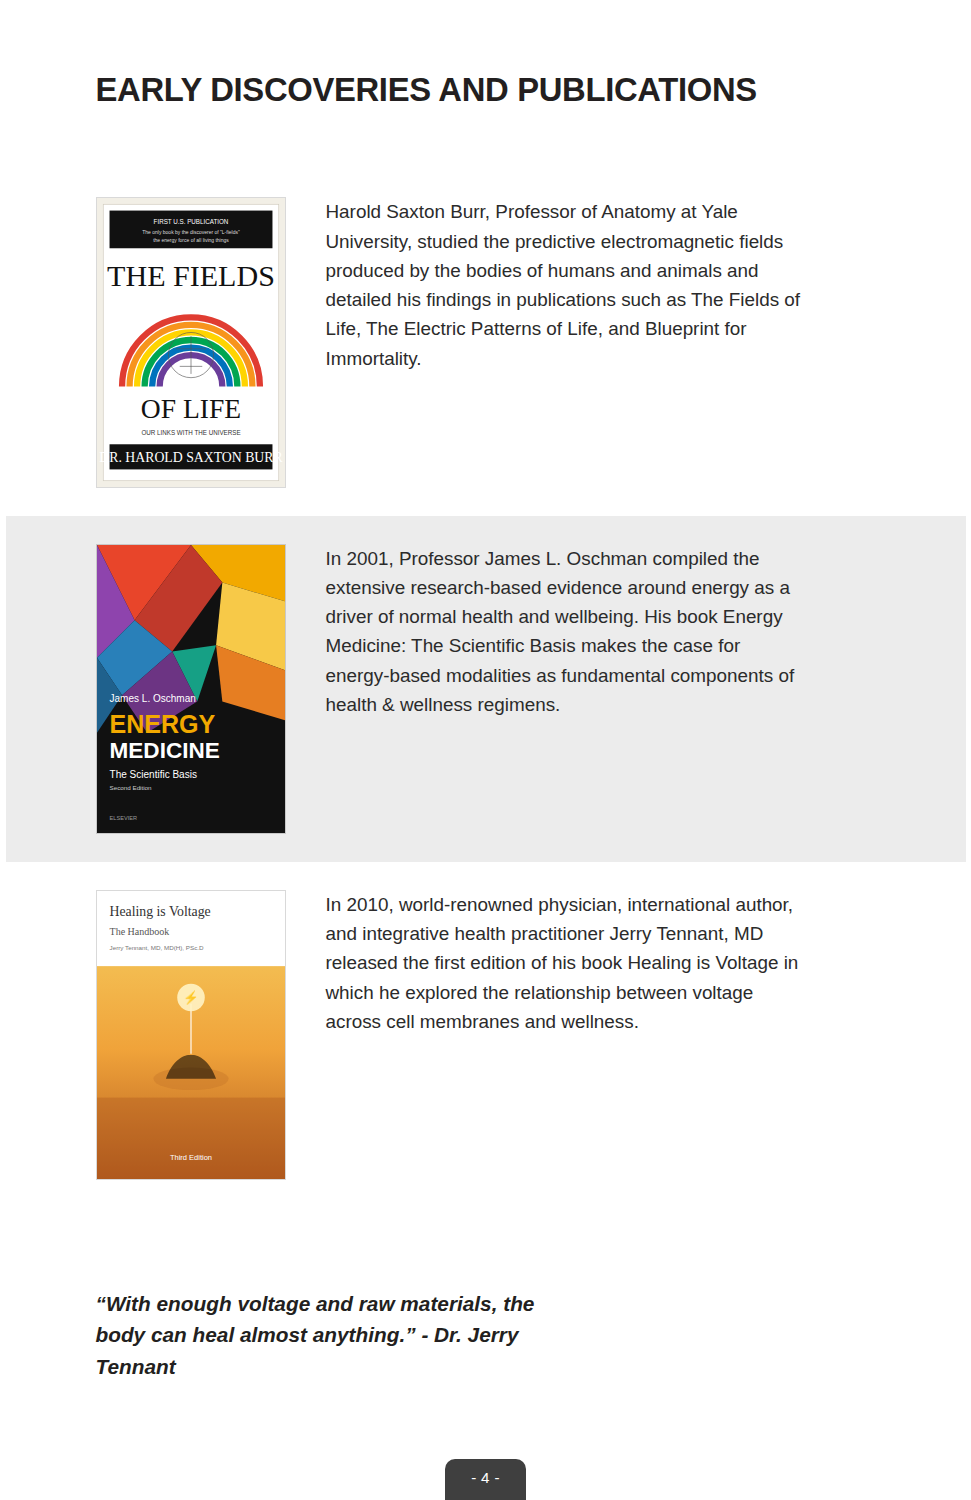EARLY DISCOVERIES AND PUBLICATIONS
Harold Saxton Burr, Professor of Anatomy at Yale University, studied the predictive electromagnetic fields produced by the bodies of humans and animals and detailed his findings in publications such as The Fields of Life, The Electric Patterns of Life, and Blueprint for Immortality.
In 2001, Professor James L. Oschman compiled the extensive research-based evidence around energy as a driver of normal health and wellbeing. His book Energy Medicine: The Scientific Basis makes the case for energy-based modalities as fundamental components of health & wellness regimens.
In 2010, world-renowned physician, international author, and integrative health practitioner Jerry Tennant, MD released the first edition of his book Healing is Voltage in which he explored the relationship between voltage across cell membranes and wellness.
“With enough voltage and raw materials, the body can heal almost anything.” - Dr. Jerry Tennant
- 4 -